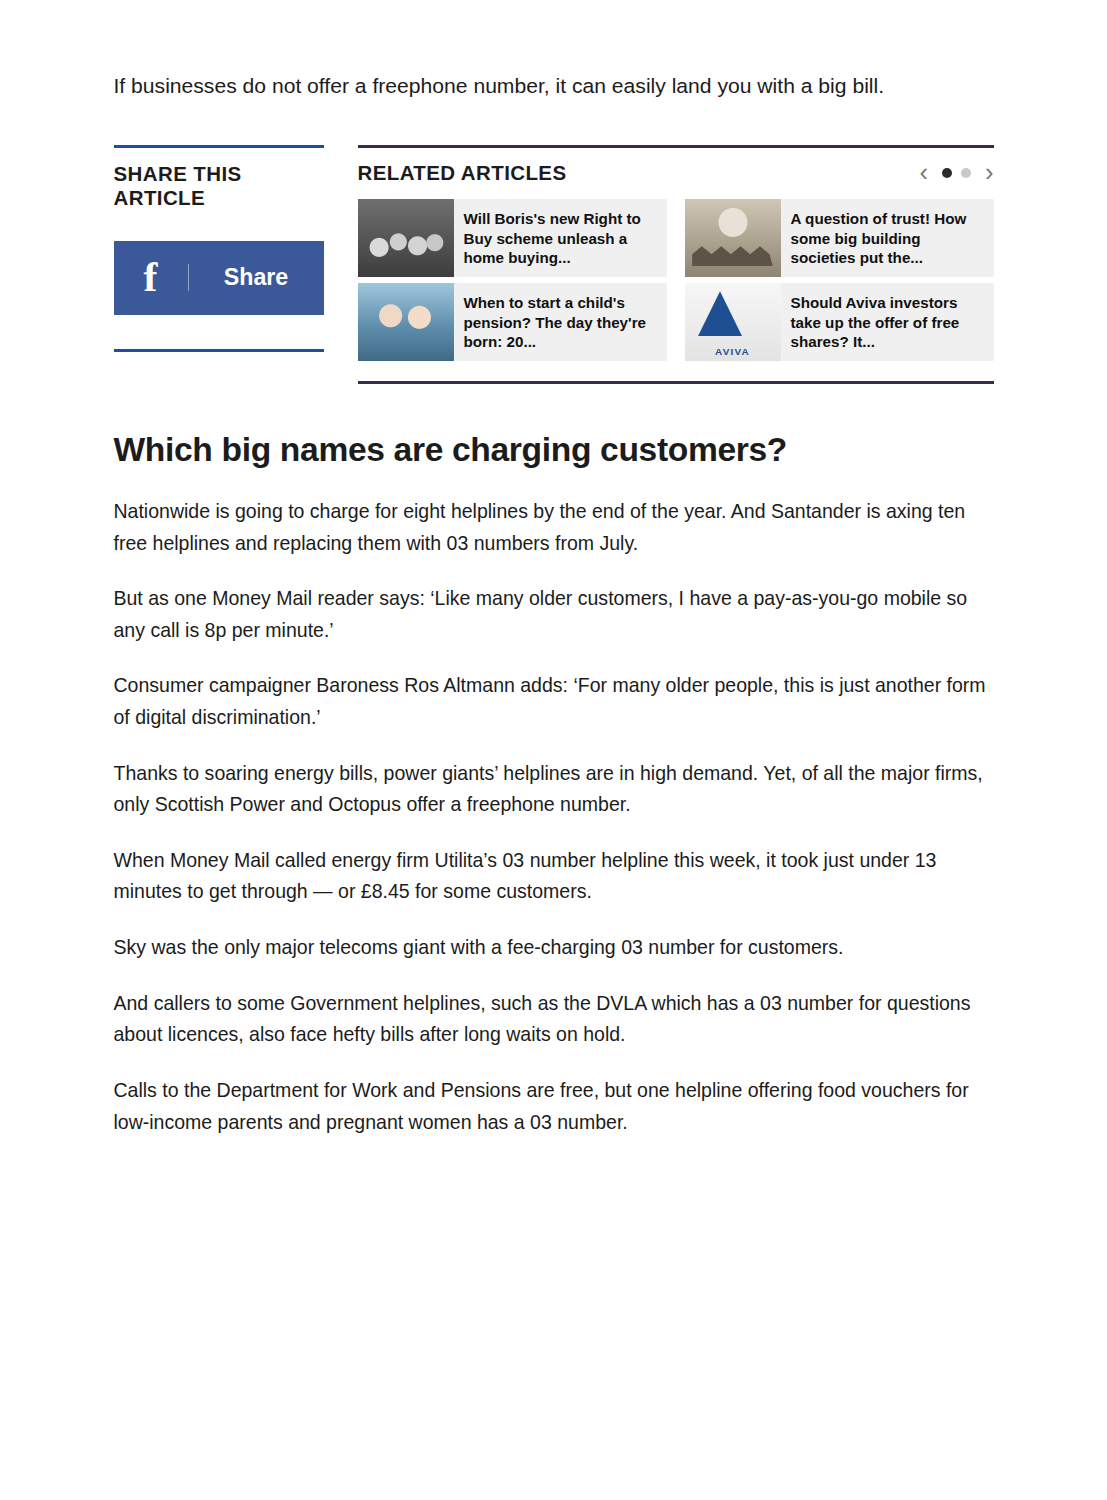If businesses do not offer a freephone number, it can easily land you with a big bill.
Share this
article
f Share
Related Articles
‹ ›
Will Boris's new Right to Buy scheme unleash a home buying...
A question of trust! How some big building societies put the...
When to start a child's pension? The day they're born: 20...
Should Aviva investors take up the offer of free shares? It...
Which big names are charging customers?
Nationwide is going to charge for eight helplines by the end of the year. And Santander is axing ten free helplines and replacing them with 03 numbers from July.
But as one Money Mail reader says: ‘Like many older customers, I have a pay-as-you-go mobile so any call is 8p per minute.’
Consumer campaigner Baroness Ros Altmann adds: ‘For many older people, this is just another form of digital discrimination.’
Thanks to soaring energy bills, power giants’ helplines are in high demand. Yet, of all the major firms, only Scottish Power and Octopus offer a freephone number.
When Money Mail called energy firm Utilita’s 03 number helpline this week, it took just under 13 minutes to get through — or £8.45 for some customers.
Sky was the only major telecoms giant with a fee-charging 03 number for customers.
And callers to some Government helplines, such as the DVLA which has a 03 number for questions about licences, also face hefty bills after long waits on hold.
Calls to the Department for Work and Pensions are free, but one helpline offering food vouchers for low-income parents and pregnant women has a 03 number.